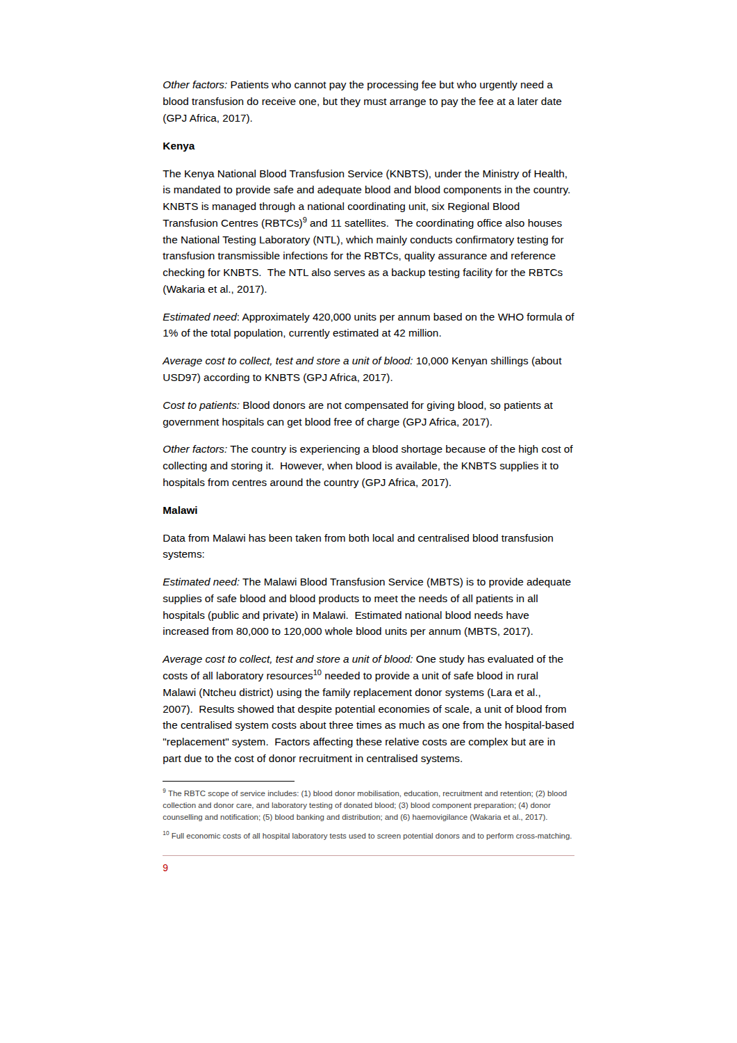Other factors: Patients who cannot pay the processing fee but who urgently need a blood transfusion do receive one, but they must arrange to pay the fee at a later date (GPJ Africa, 2017).
Kenya
The Kenya National Blood Transfusion Service (KNBTS), under the Ministry of Health, is mandated to provide safe and adequate blood and blood components in the country. KNBTS is managed through a national coordinating unit, six Regional Blood Transfusion Centres (RBTCs)9 and 11 satellites. The coordinating office also houses the National Testing Laboratory (NTL), which mainly conducts confirmatory testing for transfusion transmissible infections for the RBTCs, quality assurance and reference checking for KNBTS. The NTL also serves as a backup testing facility for the RBTCs (Wakaria et al., 2017).
Estimated need: Approximately 420,000 units per annum based on the WHO formula of 1% of the total population, currently estimated at 42 million.
Average cost to collect, test and store a unit of blood: 10,000 Kenyan shillings (about USD97) according to KNBTS (GPJ Africa, 2017).
Cost to patients: Blood donors are not compensated for giving blood, so patients at government hospitals can get blood free of charge (GPJ Africa, 2017).
Other factors: The country is experiencing a blood shortage because of the high cost of collecting and storing it. However, when blood is available, the KNBTS supplies it to hospitals from centres around the country (GPJ Africa, 2017).
Malawi
Data from Malawi has been taken from both local and centralised blood transfusion systems:
Estimated need: The Malawi Blood Transfusion Service (MBTS) is to provide adequate supplies of safe blood and blood products to meet the needs of all patients in all hospitals (public and private) in Malawi. Estimated national blood needs have increased from 80,000 to 120,000 whole blood units per annum (MBTS, 2017).
Average cost to collect, test and store a unit of blood: One study has evaluated of the costs of all laboratory resources10 needed to provide a unit of safe blood in rural Malawi (Ntcheu district) using the family replacement donor systems (Lara et al., 2007). Results showed that despite potential economies of scale, a unit of blood from the centralised system costs about three times as much as one from the hospital-based "replacement" system. Factors affecting these relative costs are complex but are in part due to the cost of donor recruitment in centralised systems.
9 The RBTC scope of service includes: (1) blood donor mobilisation, education, recruitment and retention; (2) blood collection and donor care, and laboratory testing of donated blood; (3) blood component preparation; (4) donor counselling and notification; (5) blood banking and distribution; and (6) haemovigilance (Wakaria et al., 2017).
10 Full economic costs of all hospital laboratory tests used to screen potential donors and to perform cross-matching.
9